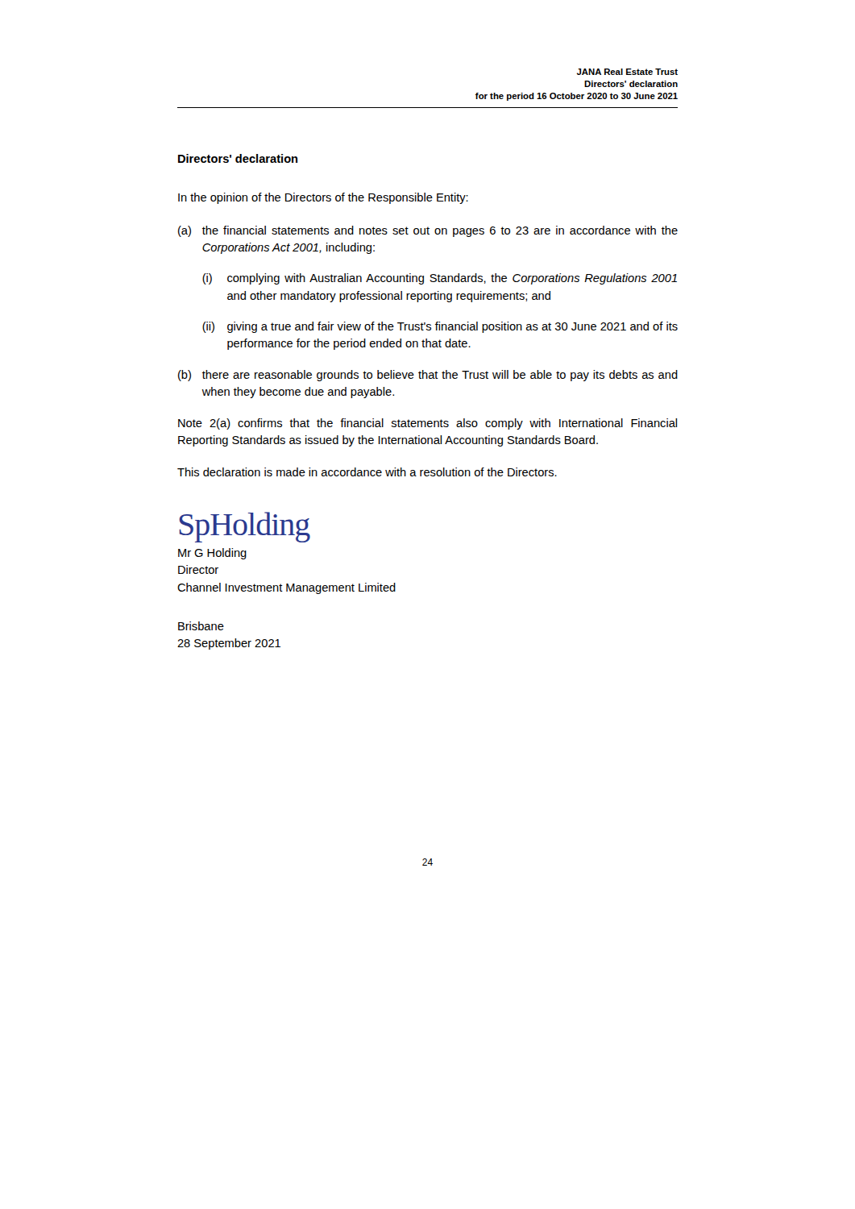JANA Real Estate Trust
Directors' declaration
for the period 16 October 2020 to 30 June 2021
Directors' declaration
In the opinion of the Directors of the Responsible Entity:
(a)
the financial statements and notes set out on pages 6 to 23 are in accordance with the Corporations Act 2001, including:
(i)
complying with Australian Accounting Standards, the Corporations Regulations 2001 and other mandatory professional reporting requirements; and
(ii)
giving a true and fair view of the Trust's financial position as at 30 June 2021 and of its performance for the period ended on that date.
(b)
there are reasonable grounds to believe that the Trust will be able to pay its debts as and when they become due and payable.
Note 2(a) confirms that the financial statements also comply with International Financial Reporting Standards as issued by the International Accounting Standards Board.
This declaration is made in accordance with a resolution of the Directors.
SpHolding
Mr G Holding
Director
Channel Investment Management Limited
Brisbane
28 September 2021
24